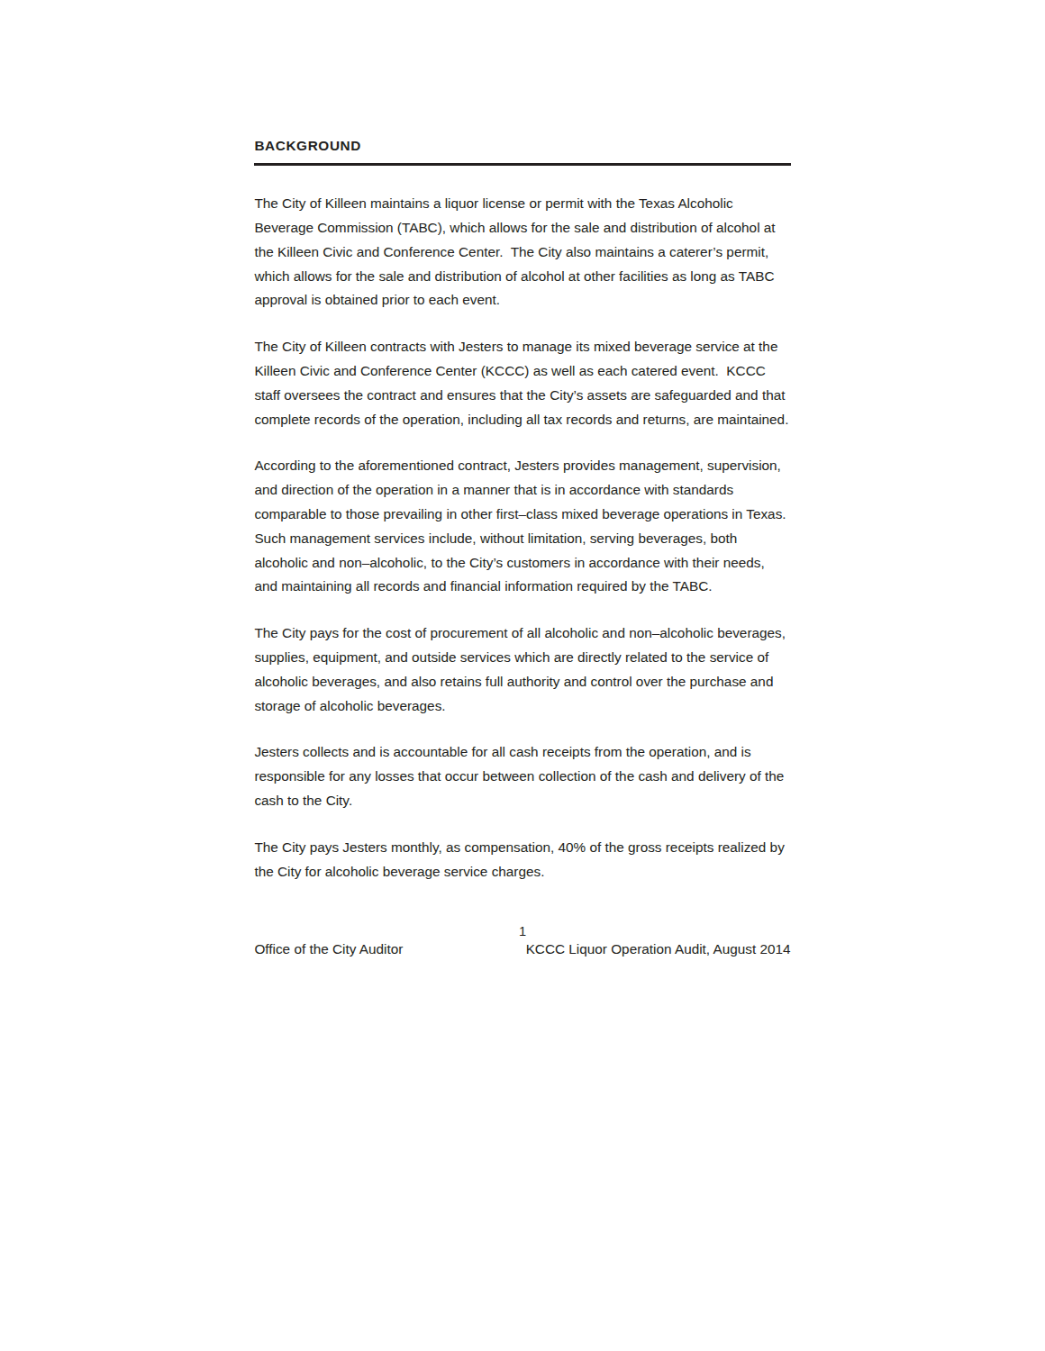Background
The City of Killeen maintains a liquor license or permit with the Texas Alcoholic Beverage Commission (TABC), which allows for the sale and distribution of alcohol at the Killeen Civic and Conference Center. The City also maintains a caterer’s permit, which allows for the sale and distribution of alcohol at other facilities as long as TABC approval is obtained prior to each event.
The City of Killeen contracts with Jesters to manage its mixed beverage service at the Killeen Civic and Conference Center (KCCC) as well as each catered event. KCCC staff oversees the contract and ensures that the City’s assets are safeguarded and that complete records of the operation, including all tax records and returns, are maintained.
According to the aforementioned contract, Jesters provides management, supervision, and direction of the operation in a manner that is in accordance with standards comparable to those prevailing in other first–class mixed beverage operations in Texas. Such management services include, without limitation, serving beverages, both alcoholic and non–alcoholic, to the City’s customers in accordance with their needs, and maintaining all records and financial information required by the TABC.
The City pays for the cost of procurement of all alcoholic and non–alcoholic beverages, supplies, equipment, and outside services which are directly related to the service of alcoholic beverages, and also retains full authority and control over the purchase and storage of alcoholic beverages.
Jesters collects and is accountable for all cash receipts from the operation, and is responsible for any losses that occur between collection of the cash and delivery of the cash to the City.
The City pays Jesters monthly, as compensation, 40% of the gross receipts realized by the City for alcoholic beverage service charges.
1
Office of the City Auditor
KCCC Liquor Operation Audit, August 2014